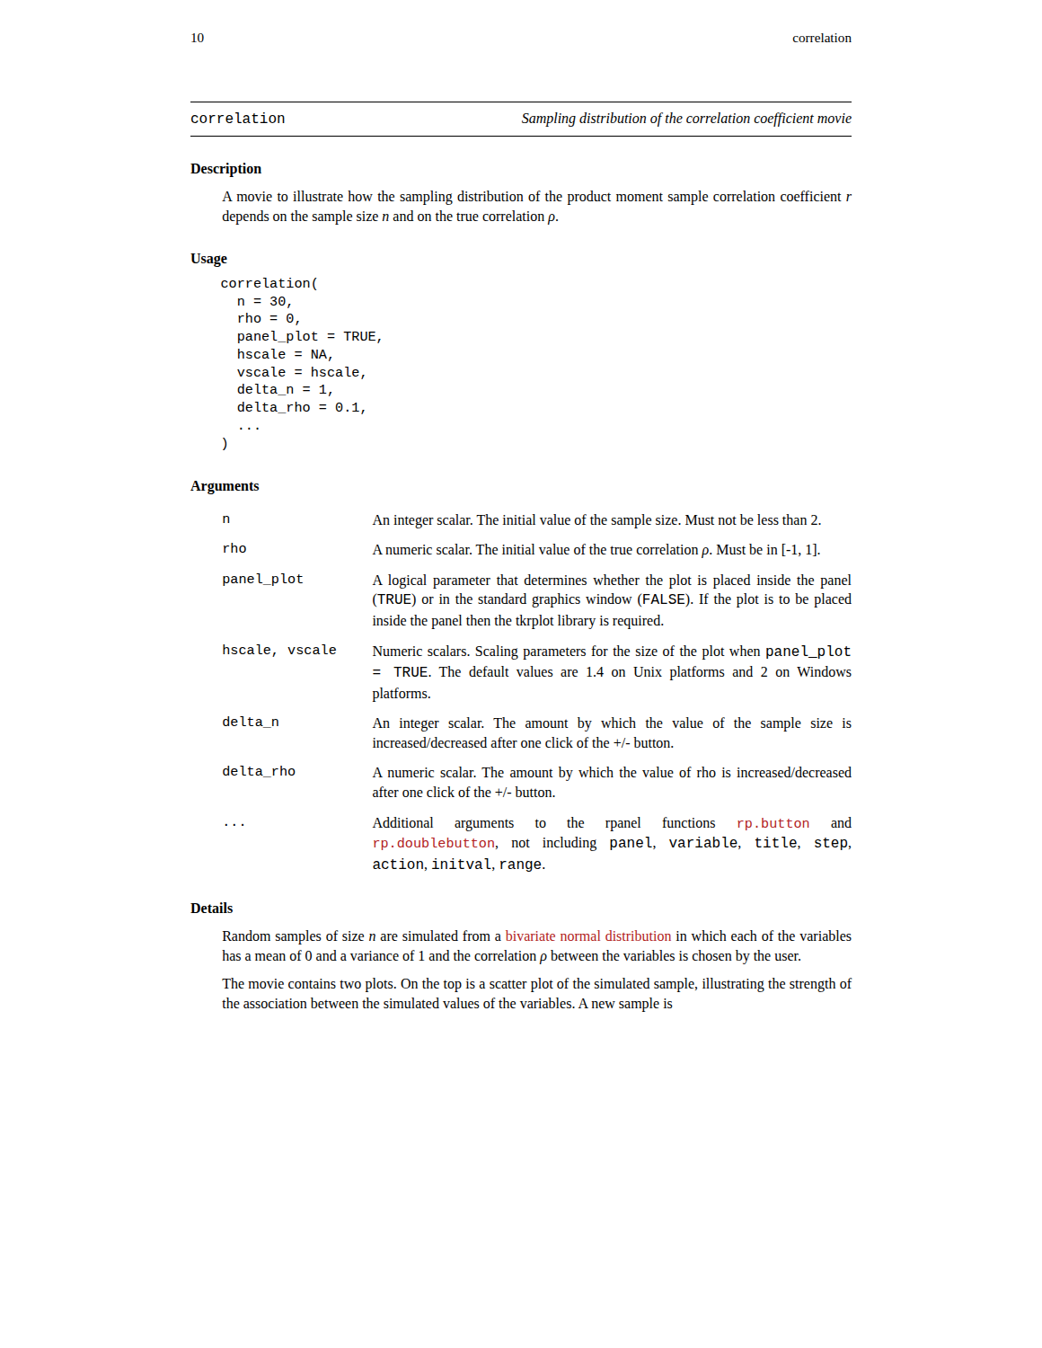10 correlation
correlation Sampling distribution of the correlation coefficient movie
Description
A movie to illustrate how the sampling distribution of the product moment sample correlation coefficient r depends on the sample size n and on the true correlation ρ.
Usage
correlation(
  n = 30,
  rho = 0,
  panel_plot = TRUE,
  hscale = NA,
  vscale = hscale,
  delta_n = 1,
  delta_rho = 0.1,
  ...
)
Arguments
n
An integer scalar. The initial value of the sample size. Must not be less than 2.
rho
A numeric scalar. The initial value of the true correlation ρ. Must be in [-1, 1].
panel_plot
A logical parameter that determines whether the plot is placed inside the panel (TRUE) or in the standard graphics window (FALSE). If the plot is to be placed inside the panel then the tkrplot library is required.
hscale, vscale
Numeric scalars. Scaling parameters for the size of the plot when panel_plot = TRUE. The default values are 1.4 on Unix platforms and 2 on Windows platforms.
delta_n
An integer scalar. The amount by which the value of the sample size is increased/decreased after one click of the +/- button.
delta_rho
A numeric scalar. The amount by which the value of rho is increased/decreased after one click of the +/- button.
...
Additional arguments to the rpanel functions rp.button and rp.doublebutton, not including panel, variable, title, step, action, initval, range.
Details
Random samples of size n are simulated from a bivariate normal distribution in which each of the variables has a mean of 0 and a variance of 1 and the correlation ρ between the variables is chosen by the user.
The movie contains two plots. On the top is a scatter plot of the simulated sample, illustrating the strength of the association between the simulated values of the variables. A new sample is